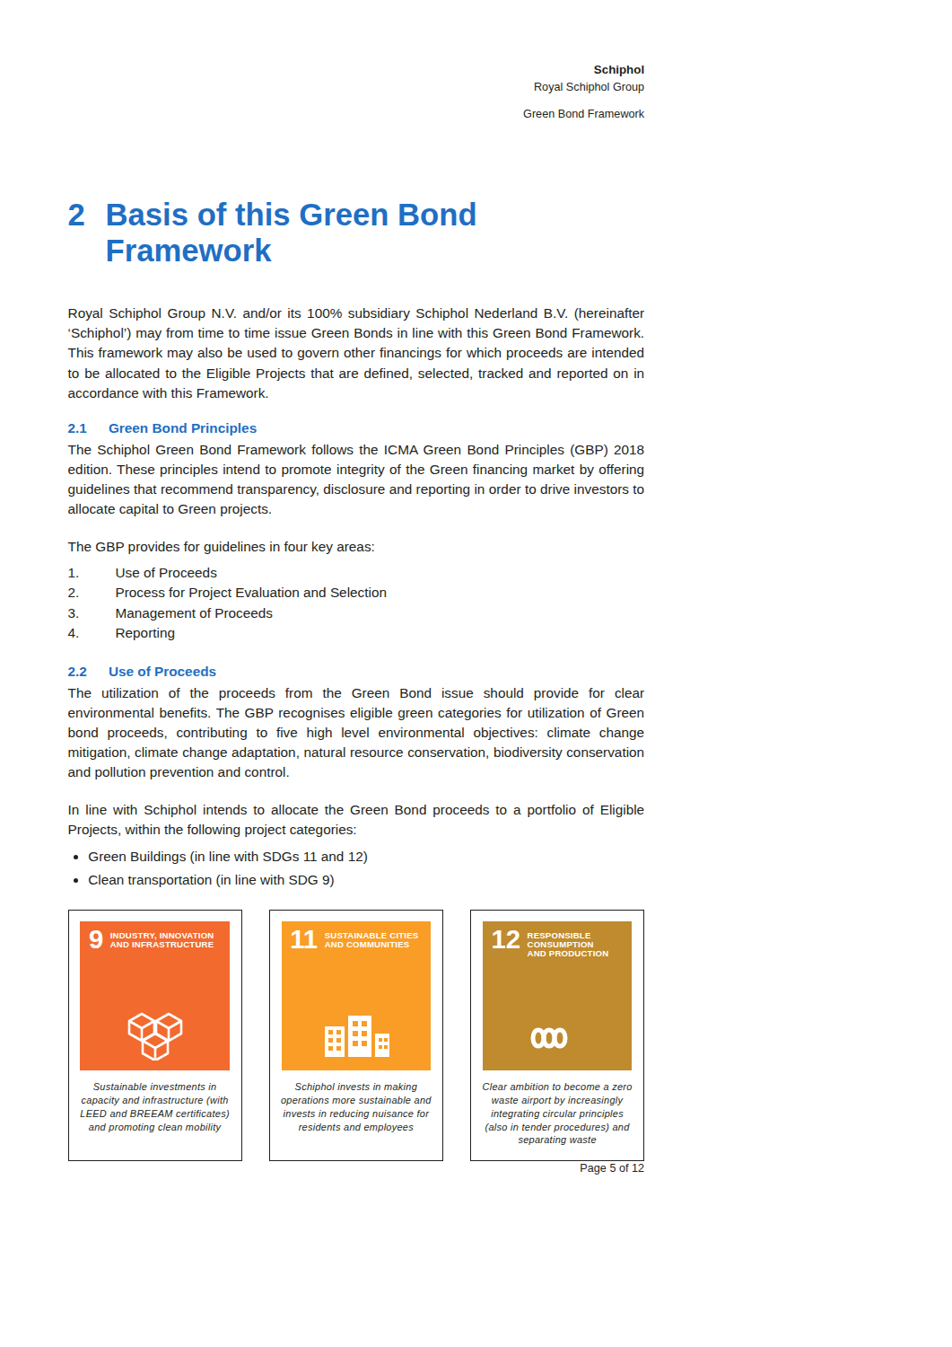Schiphol
Royal Schiphol Group
Green Bond Framework
2 Basis of this Green Bond Framework
Royal Schiphol Group N.V. and/or its 100% subsidiary Schiphol Nederland B.V. (hereinafter ‘Schiphol’) may from time to time issue Green Bonds in line with this Green Bond Framework. This framework may also be used to govern other financings for which proceeds are intended to be allocated to the Eligible Projects that are defined, selected, tracked and reported on in accordance with this Framework.
2.1 Green Bond Principles
The Schiphol Green Bond Framework follows the ICMA Green Bond Principles (GBP) 2018 edition. These principles intend to promote integrity of the Green financing market by offering guidelines that recommend transparency, disclosure and reporting in order to drive investors to allocate capital to Green projects.
The GBP provides for guidelines in four key areas:
1. Use of Proceeds
2. Process for Project Evaluation and Selection
3. Management of Proceeds
4. Reporting
2.2 Use of Proceeds
The utilization of the proceeds from the Green Bond issue should provide for clear environmental benefits. The GBP recognises eligible green categories for utilization of Green bond proceeds, contributing to five high level environmental objectives: climate change mitigation, climate change adaptation, natural resource conservation, biodiversity conservation and pollution prevention and control.
In line with Schiphol intends to allocate the Green Bond proceeds to a portfolio of Eligible Projects, within the following project categories:
Green Buildings (in line with SDGs 11 and 12)
Clean transportation (in line with SDG 9)
9
Industry, Innovation
and Infrastructure
Sustainable investments in capacity and infrastructure (with LEED and BREEAM certificates) and promoting clean mobility
11
Sustainable Cities
and Communities
Schiphol invests in making operations more sustainable and invests in reducing nuisance for residents and employees
12
Responsible
Consumption
and Production
Clear ambition to become a zero waste airport by increasingly integrating circular principles (also in tender procedures) and separating waste
Page 5 of 12